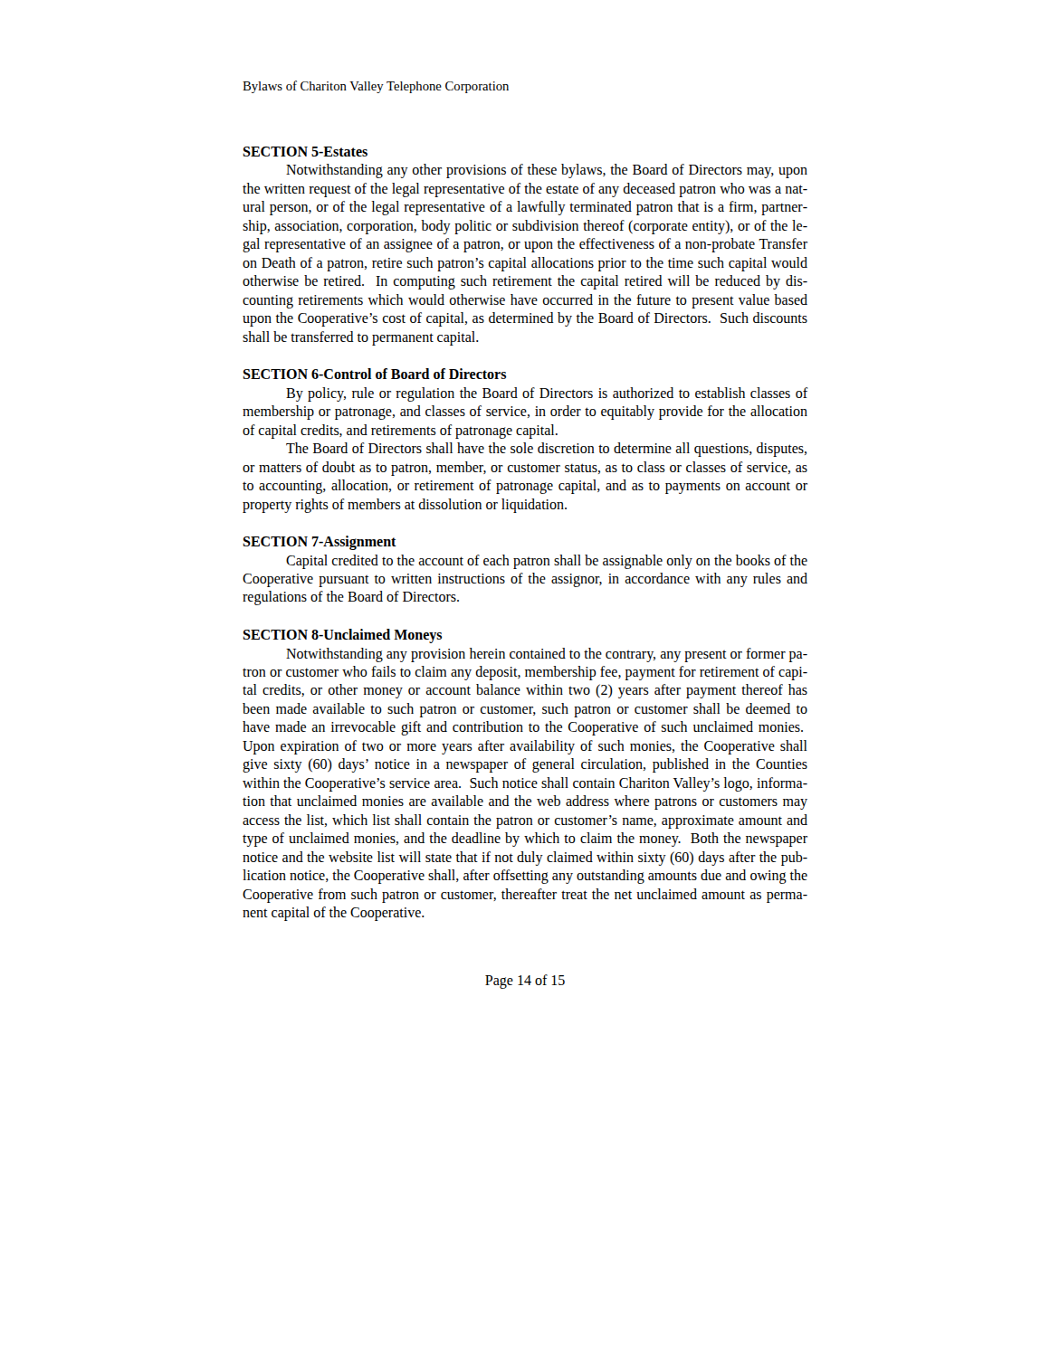Bylaws of Chariton Valley Telephone Corporation
SECTION 5-Estates
Notwithstanding any other provisions of these bylaws, the Board of Directors may, upon the written request of the legal representative of the estate of any deceased patron who was a natural person, or of the legal representative of a lawfully terminated patron that is a firm, partnership, association, corporation, body politic or subdivision thereof (corporate entity), or of the legal representative of an assignee of a patron, or upon the effectiveness of a non-probate Transfer on Death of a patron, retire such patron’s capital allocations prior to the time such capital would otherwise be retired. In computing such retirement the capital retired will be reduced by discounting retirements which would otherwise have occurred in the future to present value based upon the Cooperative’s cost of capital, as determined by the Board of Directors. Such discounts shall be transferred to permanent capital.
SECTION 6-Control of Board of Directors
By policy, rule or regulation the Board of Directors is authorized to establish classes of membership or patronage, and classes of service, in order to equitably provide for the allocation of capital credits, and retirements of patronage capital.
The Board of Directors shall have the sole discretion to determine all questions, disputes, or matters of doubt as to patron, member, or customer status, as to class or classes of service, as to accounting, allocation, or retirement of patronage capital, and as to payments on account or property rights of members at dissolution or liquidation.
SECTION 7-Assignment
Capital credited to the account of each patron shall be assignable only on the books of the Cooperative pursuant to written instructions of the assignor, in accordance with any rules and regulations of the Board of Directors.
SECTION 8-Unclaimed Moneys
Notwithstanding any provision herein contained to the contrary, any present or former patron or customer who fails to claim any deposit, membership fee, payment for retirement of capital credits, or other money or account balance within two (2) years after payment thereof has been made available to such patron or customer, such patron or customer shall be deemed to have made an irrevocable gift and contribution to the Cooperative of such unclaimed monies. Upon expiration of two or more years after availability of such monies, the Cooperative shall give sixty (60) days’ notice in a newspaper of general circulation, published in the Counties within the Cooperative’s service area. Such notice shall contain Chariton Valley’s logo, information that unclaimed monies are available and the web address where patrons or customers may access the list, which list shall contain the patron or customer’s name, approximate amount and type of unclaimed monies, and the deadline by which to claim the money. Both the newspaper notice and the website list will state that if not duly claimed within sixty (60) days after the publication notice, the Cooperative shall, after offsetting any outstanding amounts due and owing the Cooperative from such patron or customer, thereafter treat the net unclaimed amount as permanent capital of the Cooperative.
Page 14 of 15